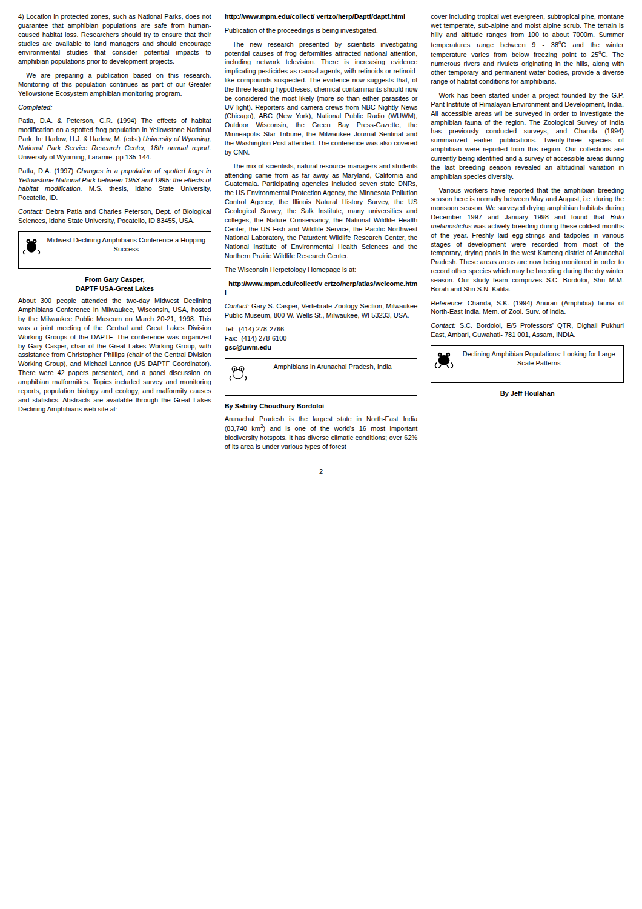4) Location in protected zones, such as National Parks, does not guarantee that amphibian populations are safe from human-caused habitat loss. Researchers should try to ensure that their studies are available to land managers and should encourage environmental studies that consider potential impacts to amphibian populations prior to development projects.
We are preparing a publication based on this research. Monitoring of this population continues as part of our Greater Yellowstone Ecosystem amphibian monitoring program.
Completed:
Patla, D.A. & Peterson, C.R. (1994) The effects of habitat modification on a spotted frog population in Yellowstone National Park. In: Harlow, H.J. & Harlow, M. (eds.) University of Wyoming, National Park Service Research Center, 18th annual report. University of Wyoming, Laramie. pp 135-144.
Patla, D.A. (1997) Changes in a population of spotted frogs in Yellowstone National Park between 1953 and 1995: the effects of habitat modification. M.S. thesis, Idaho State University, Pocatello, ID.
Contact: Debra Patla and Charles Peterson, Dept. of Biological Sciences, Idaho State University, Pocatello, ID 83455, USA.
Midwest Declining Amphibians Conference a Hopping Success
From Gary Casper,
DAPTF USA-Great Lakes
About 300 people attended the two-day Midwest Declining Amphibians Conference in Milwaukee, Wisconsin, USA, hosted by the Milwaukee Public Museum on March 20-21, 1998. This was a joint meeting of the Central and Great Lakes Division Working Groups of the DAPTF. The conference was organized by Gary Casper, chair of the Great Lakes Working Group, with assistance from Christopher Phillips (chair of the Central Division Working Group), and Michael Lannoo (US DAPTF Coordinator). There were 42 papers presented, and a panel discussion on amphibian malformities. Topics included survey and monitoring reports, population biology and ecology, and malformity causes and statistics. Abstracts are available through the Great Lakes Declining Amphibians web site at:
http://www.mpm.edu/collect/ vertzo/herp/Daptf/daptf.html
Publication of the proceedings is being investigated.
The new research presented by scientists investigating potential causes of frog deformities attracted national attention, including network television. There is increasing evidence implicating pesticides as causal agents, with retinoids or retinoid-like compounds suspected. The evidence now suggests that, of the three leading hypotheses, chemical contaminants should now be considered the most likely (more so than either parasites or UV light). Reporters and camera crews from NBC Nightly News (Chicago), ABC (New York), National Public Radio (WUWM), Outdoor Wisconsin, the Green Bay Press-Gazette, the Minneapolis Star Tribune, the Milwaukee Journal Sentinal and the Washington Post attended. The conference was also covered by CNN.
The mix of scientists, natural resource managers and students attending came from as far away as Maryland, California and Guatemala. Participating agencies included seven state DNRs, the US Environmental Protection Agency, the Minnesota Pollution Control Agency, the Illinois Natural History Survey, the US Geological Survey, the Salk Institute, many universities and colleges, the Nature Conservancy, the National Wildlife Health Center, the US Fish and Wildlife Service, the Pacific Northwest National Laboratory, the Patuxtent Wildlife Research Center, the National Institute of Environmental Health Sciences and the Northern Prairie Wildlife Research Center.
The Wisconsin Herpetology Homepage is at:
http://www.mpm.edu/collect/v ertzo/herp/atlas/welcome.html
Contact: Gary S. Casper, Vertebrate Zoology Section, Milwaukee Public Museum, 800 W. Wells St., Milwaukee, WI 53233, USA.
Tel: (414) 278-2766
Fax: (414) 278-6100
gsc@uwm.edu
Amphibians in Arunachal Pradesh, India
By Sabitry Choudhury Bordoloi
Arunachal Pradesh is the largest state in North-East India (83,740 km2) and is one of the world's 16 most important biodiversity hotspots. It has diverse climatic conditions; over 62% of its area is under various types of forest
cover including tropical wet evergreen, subtropical pine, montane wet temperate, sub-alpine and moist alpine scrub. The terrain is hilly and altitude ranges from 100 to about 7000m. Summer temperatures range between 9 - 38oC and the winter temperature varies from below freezing point to 25oC. The numerous rivers and rivulets originating in the hills, along with other temporary and permanent water bodies, provide a diverse range of habitat conditions for amphibians.
Work has been started under a project founded by the G.P. Pant Institute of Himalayan Environment and Development, India. All accessible areas wil be surveyed in order to investigate the amphibian fauna of the region. The Zoological Survey of India has previously conducted surveys, and Chanda (1994) summarized earlier publications. Twenty-three species of amphibian were reported from this region. Our collections are currently being identified and a survey of accessible areas during the last breeding season revealed an altitudinal variation in amphibian species diversity.
Various workers have reported that the amphibian breeding season here is normally between May and August, i.e. during the monsoon season. We surveyed drying amphibian habitats during December 1997 and January 1998 and found that Bufo melanostictus was actively breeding during these coldest months of the year. Freshly laid egg-strings and tadpoles in various stages of development were recorded from most of the temporary, drying pools in the west Kameng district of Arunachal Pradesh. These areas areas are now being monitored in order to record other species which may be breeding during the dry winter season. Our study team comprizes S.C. Bordoloi, Shri M.M. Borah and Shri S.N. Kalita.
Reference: Chanda, S.K. (1994) Anuran (Amphibia) fauna of North-East India. Mem. of Zool. Surv. of India.
Contact: S.C. Bordoloi, E/5 Professors' QTR, Dighali Pukhuri East, Ambari, Guwahati- 781 001, Assam, INDIA.
Declining Amphibian Populations: Looking for Large Scale Patterns
By Jeff Houlahan
2